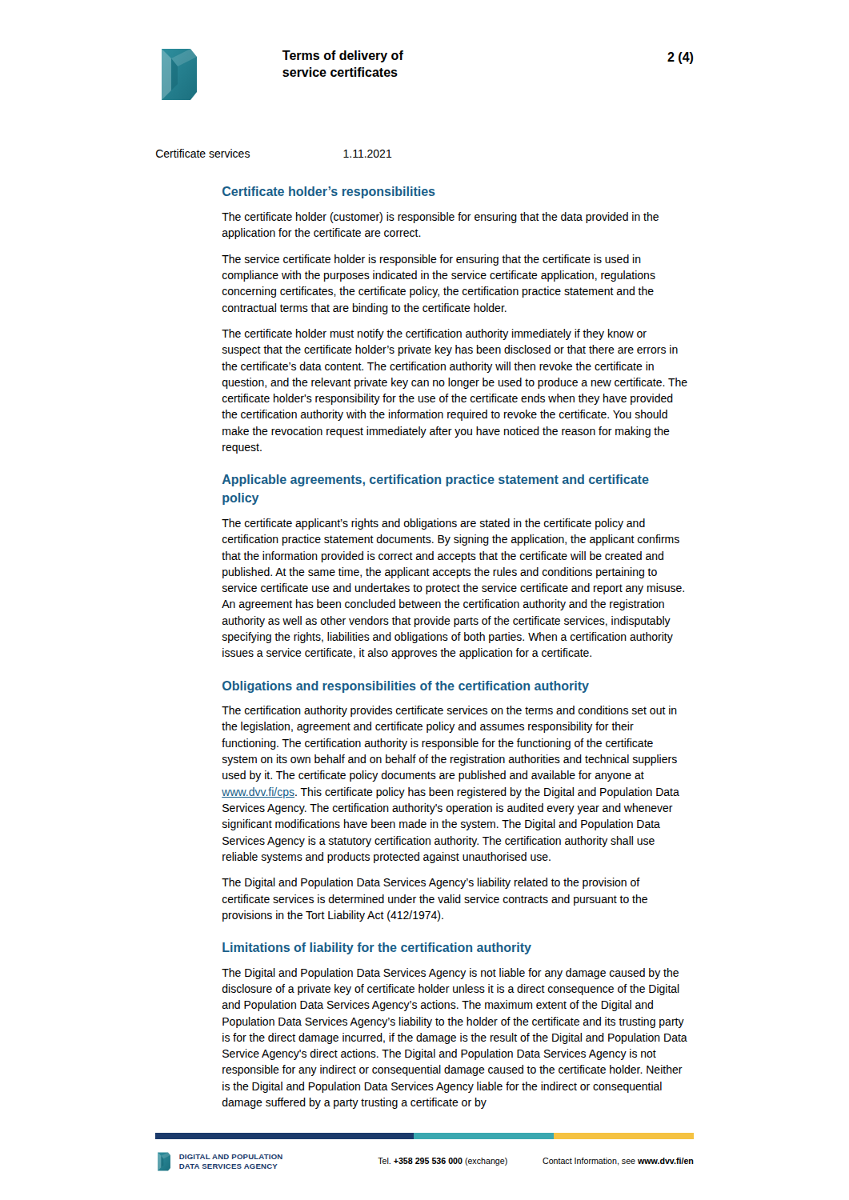Terms of delivery of
service certificates
2 (4)
Certificate services
1.11.2021
Certificate holder’s responsibilities
The certificate holder (customer) is responsible for ensuring that the data provided in the application for the certificate are correct.
The service certificate holder is responsible for ensuring that the certificate is used in compliance with the purposes indicated in the service certificate application, regulations concerning certificates, the certificate policy, the certification practice statement and the contractual terms that are binding to the certificate holder.
The certificate holder must notify the certification authority immediately if they know or suspect that the certificate holder’s private key has been disclosed or that there are errors in the certificate’s data content. The certification authority will then revoke the certificate in question, and the relevant private key can no longer be used to produce a new certificate. The certificate holder's responsibility for the use of the certificate ends when they have provided the certification authority with the information required to revoke the certificate. You should make the revocation request immediately after you have noticed the reason for making the request.
Applicable agreements, certification practice statement and certificate policy
The certificate applicant’s rights and obligations are stated in the certificate policy and certification practice statement documents. By signing the application, the applicant confirms that the information provided is correct and accepts that the certificate will be created and published. At the same time, the applicant accepts the rules and conditions pertaining to service certificate use and undertakes to protect the service certificate and report any misuse. An agreement has been concluded between the certification authority and the registration authority as well as other vendors that provide parts of the certificate services, indisputably specifying the rights, liabilities and obligations of both parties. When a certification authority issues a service certificate, it also approves the application for a certificate.
Obligations and responsibilities of the certification authority
The certification authority provides certificate services on the terms and conditions set out in the legislation, agreement and certificate policy and assumes responsibility for their functioning. The certification authority is responsible for the functioning of the certificate system on its own behalf and on behalf of the registration authorities and technical suppliers used by it. The certificate policy documents are published and available for anyone at www.dvv.fi/cps. This certificate policy has been registered by the Digital and Population Data Services Agency. The certification authority's operation is audited every year and whenever significant modifications have been made in the system. The Digital and Population Data Services Agency is a statutory certification authority. The certification authority shall use reliable systems and products protected against unauthorised use.
The Digital and Population Data Services Agency’s liability related to the provision of certificate services is determined under the valid service contracts and pursuant to the provisions in the Tort Liability Act (412/1974).
Limitations of liability for the certification authority
The Digital and Population Data Services Agency is not liable for any damage caused by the disclosure of a private key of certificate holder unless it is a direct consequence of the Digital and Population Data Services Agency’s actions. The maximum extent of the Digital and Population Data Services Agency’s liability to the holder of the certificate and its trusting party is for the direct damage incurred, if the damage is the result of the Digital and Population Data Service Agency's direct actions. The Digital and Population Data Services Agency is not responsible for any indirect or consequential damage caused to the certificate holder. Neither is the Digital and Population Data Services Agency liable for the indirect or consequential damage suffered by a party trusting a certificate or by
DIGITAL AND POPULATION
DATA SERVICES AGENCY
Tel. +358 295 536 000 (exchange)
Contact Information, see www.dvv.fi/en